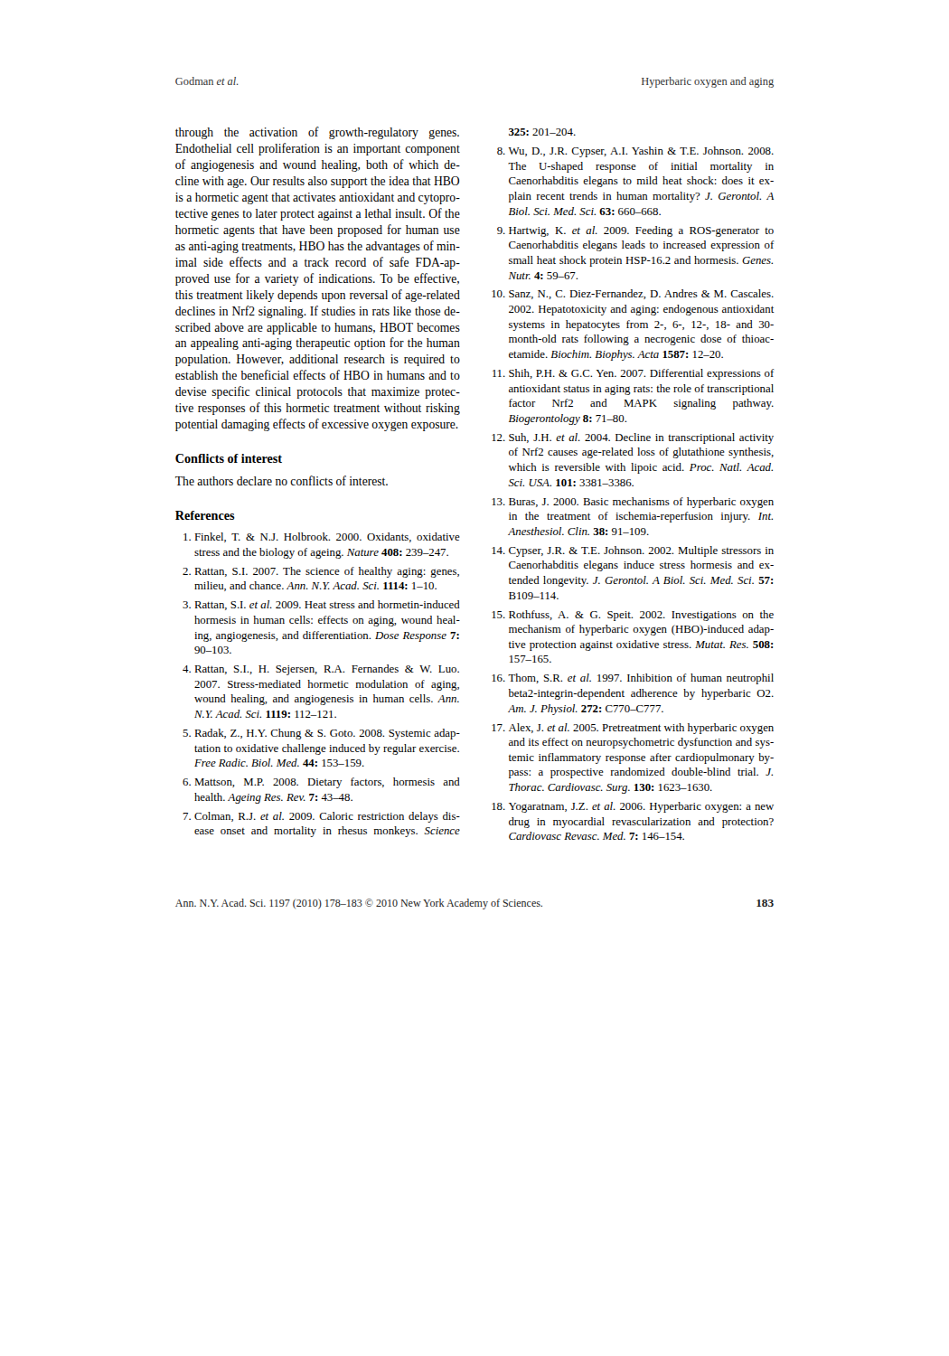Godman et al.
Hyperbaric oxygen and aging
through the activation of growth-regulatory genes. Endothelial cell proliferation is an important component of angiogenesis and wound healing, both of which decline with age. Our results also support the idea that HBO is a hormetic agent that activates antioxidant and cytoprotective genes to later protect against a lethal insult. Of the hormetic agents that have been proposed for human use as anti-aging treatments, HBO has the advantages of minimal side effects and a track record of safe FDA-approved use for a variety of indications. To be effective, this treatment likely depends upon reversal of age-related declines in Nrf2 signaling. If studies in rats like those described above are applicable to humans, HBOT becomes an appealing anti-aging therapeutic option for the human population. However, additional research is required to establish the beneficial effects of HBO in humans and to devise specific clinical protocols that maximize protective responses of this hormetic treatment without risking potential damaging effects of excessive oxygen exposure.
Conflicts of interest
The authors declare no conflicts of interest.
References
Finkel, T. & N.J. Holbrook. 2000. Oxidants, oxidative stress and the biology of ageing. Nature 408: 239–247.
Rattan, S.I. 2007. The science of healthy aging: genes, milieu, and chance. Ann. N.Y. Acad. Sci. 1114: 1–10.
Rattan, S.I. et al. 2009. Heat stress and hormetin-induced hormesis in human cells: effects on aging, wound healing, angiogenesis, and differentiation. Dose Response 7: 90–103.
Rattan, S.I., H. Sejersen, R.A. Fernandes & W. Luo. 2007. Stress-mediated hormetic modulation of aging, wound healing, and angiogenesis in human cells. Ann. N.Y. Acad. Sci. 1119: 112–121.
Radak, Z., H.Y. Chung & S. Goto. 2008. Systemic adaptation to oxidative challenge induced by regular exercise. Free Radic. Biol. Med. 44: 153–159.
Mattson, M.P. 2008. Dietary factors, hormesis and health. Ageing Res. Rev. 7: 43–48.
Colman, R.J. et al. 2009. Caloric restriction delays disease onset and mortality in rhesus monkeys. Science 325: 201–204.
Wu, D., J.R. Cypser, A.I. Yashin & T.E. Johnson. 2008. The U-shaped response of initial mortality in Caenorhabditis elegans to mild heat shock: does it explain recent trends in human mortality? J. Gerontol. A Biol. Sci. Med. Sci. 63: 660–668.
Hartwig, K. et al. 2009. Feeding a ROS-generator to Caenorhabditis elegans leads to increased expression of small heat shock protein HSP-16.2 and hormesis. Genes. Nutr. 4: 59–67.
Sanz, N., C. Diez-Fernandez, D. Andres & M. Cascales. 2002. Hepatotoxicity and aging: endogenous antioxidant systems in hepatocytes from 2-, 6-, 12-, 18- and 30-month-old rats following a necrogenic dose of thioacetamide. Biochim. Biophys. Acta 1587: 12–20.
Shih, P.H. & G.C. Yen. 2007. Differential expressions of antioxidant status in aging rats: the role of transcriptional factor Nrf2 and MAPK signaling pathway. Biogerontology 8: 71–80.
Suh, J.H. et al. 2004. Decline in transcriptional activity of Nrf2 causes age-related loss of glutathione synthesis, which is reversible with lipoic acid. Proc. Natl. Acad. Sci. USA. 101: 3381–3386.
Buras, J. 2000. Basic mechanisms of hyperbaric oxygen in the treatment of ischemia-reperfusion injury. Int. Anesthesiol. Clin. 38: 91–109.
Cypser, J.R. & T.E. Johnson. 2002. Multiple stressors in Caenorhabditis elegans induce stress hormesis and extended longevity. J. Gerontol. A Biol. Sci. Med. Sci. 57: B109–114.
Rothfuss, A. & G. Speit. 2002. Investigations on the mechanism of hyperbaric oxygen (HBO)-induced adaptive protection against oxidative stress. Mutat. Res. 508: 157–165.
Thom, S.R. et al. 1997. Inhibition of human neutrophil beta2-integrin-dependent adherence by hyperbaric O2. Am. J. Physiol. 272: C770–C777.
Alex, J. et al. 2005. Pretreatment with hyperbaric oxygen and its effect on neuropsychometric dysfunction and systemic inflammatory response after cardiopulmonary bypass: a prospective randomized double-blind trial. J. Thorac. Cardiovasc. Surg. 130: 1623–1630.
Yogaratnam, J.Z. et al. 2006. Hyperbaric oxygen: a new drug in myocardial revascularization and protection? Cardiovasc Revasc. Med. 7: 146–154.
Ann. N.Y. Acad. Sci. 1197 (2010) 178–183 © 2010 New York Academy of Sciences.
183